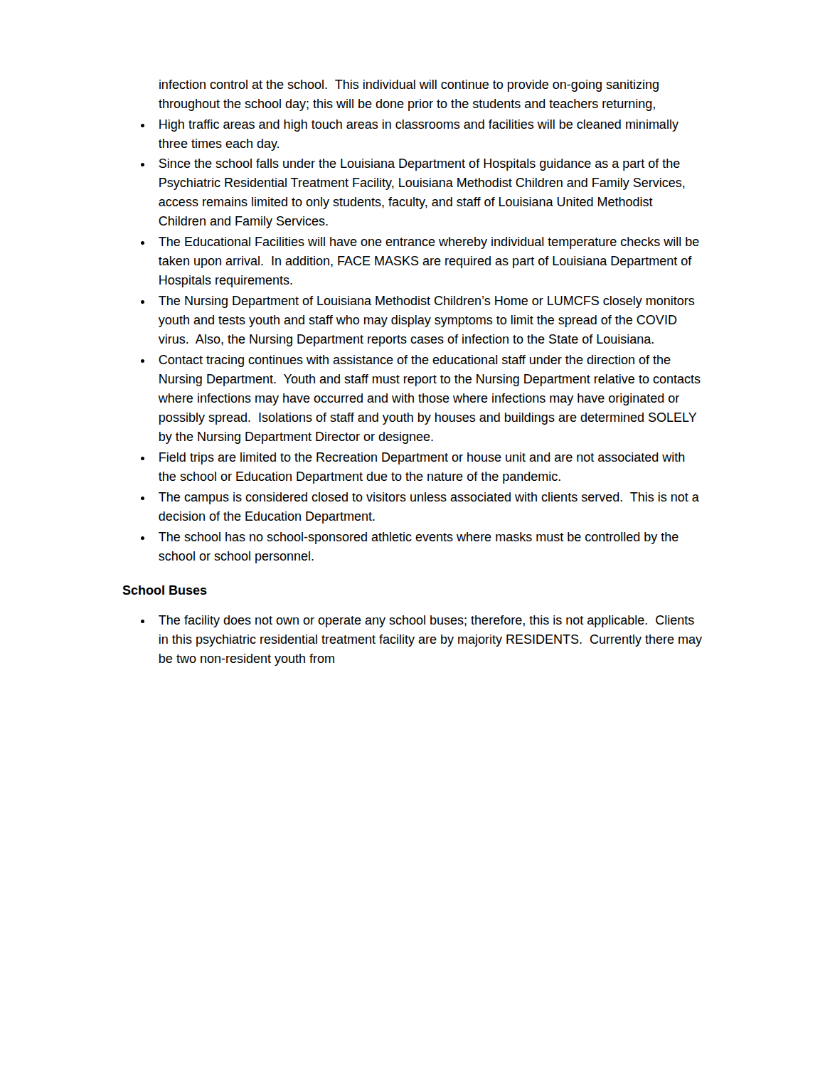infection control at the school. This individual will continue to provide on-going sanitizing throughout the school day; this will be done prior to the students and teachers returning,
High traffic areas and high touch areas in classrooms and facilities will be cleaned minimally three times each day.
Since the school falls under the Louisiana Department of Hospitals guidance as a part of the Psychiatric Residential Treatment Facility, Louisiana Methodist Children and Family Services, access remains limited to only students, faculty, and staff of Louisiana United Methodist Children and Family Services.
The Educational Facilities will have one entrance whereby individual temperature checks will be taken upon arrival. In addition, FACE MASKS are required as part of Louisiana Department of Hospitals requirements.
The Nursing Department of Louisiana Methodist Children’s Home or LUMCFS closely monitors youth and tests youth and staff who may display symptoms to limit the spread of the COVID virus. Also, the Nursing Department reports cases of infection to the State of Louisiana.
Contact tracing continues with assistance of the educational staff under the direction of the Nursing Department. Youth and staff must report to the Nursing Department relative to contacts where infections may have occurred and with those where infections may have originated or possibly spread. Isolations of staff and youth by houses and buildings are determined SOLELY by the Nursing Department Director or designee.
Field trips are limited to the Recreation Department or house unit and are not associated with the school or Education Department due to the nature of the pandemic.
The campus is considered closed to visitors unless associated with clients served. This is not a decision of the Education Department.
The school has no school-sponsored athletic events where masks must be controlled by the school or school personnel.
School Buses
The facility does not own or operate any school buses; therefore, this is not applicable. Clients in this psychiatric residential treatment facility are by majority RESIDENTS. Currently there may be two non-resident youth from